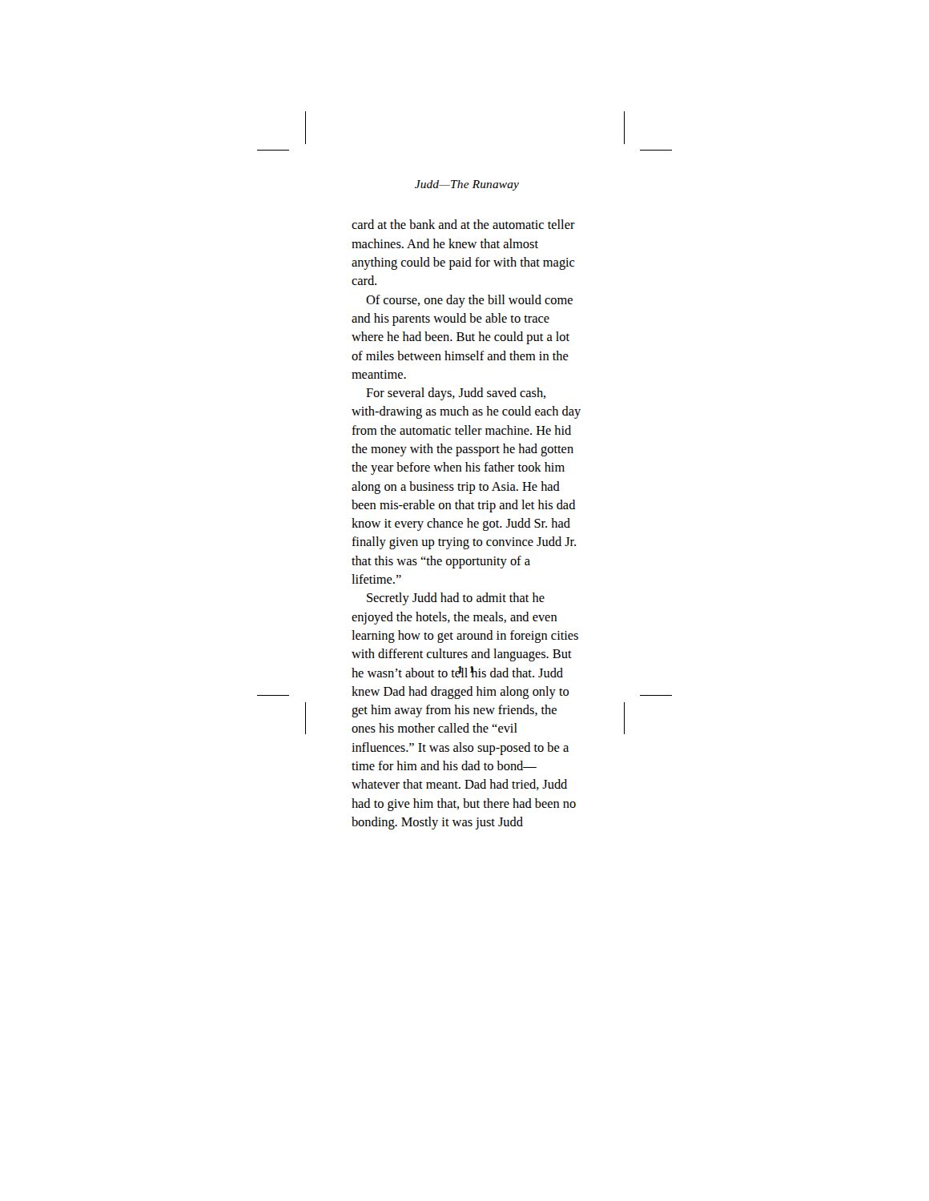Judd—The Runaway
card at the bank and at the automatic teller machines. And he knew that almost anything could be paid for with that magic card.
Of course, one day the bill would come and his parents would be able to trace where he had been. But he could put a lot of miles between himself and them in the meantime.
For several days, Judd saved cash, with‑drawing as much as he could each day from the automatic teller machine. He hid the money with the passport he had gotten the year before when his father took him along on a business trip to Asia. He had been mis‑erable on that trip and let his dad know it every chance he got. Judd Sr. had finally given up trying to convince Judd Jr. that this was “the opportunity of a lifetime.”
Secretly Judd had to admit that he enjoyed the hotels, the meals, and even learning how to get around in foreign cities with different cultures and languages. But he wasn’t about to tell his dad that. Judd knew Dad had dragged him along only to get him away from his new friends, the ones his mother called the “evil influences.” It was also sup‑posed to be a time for him and his dad to bond—whatever that meant. Dad had tried, Judd had to give him that, but there had been no bonding. Mostly it was just Judd
1 1